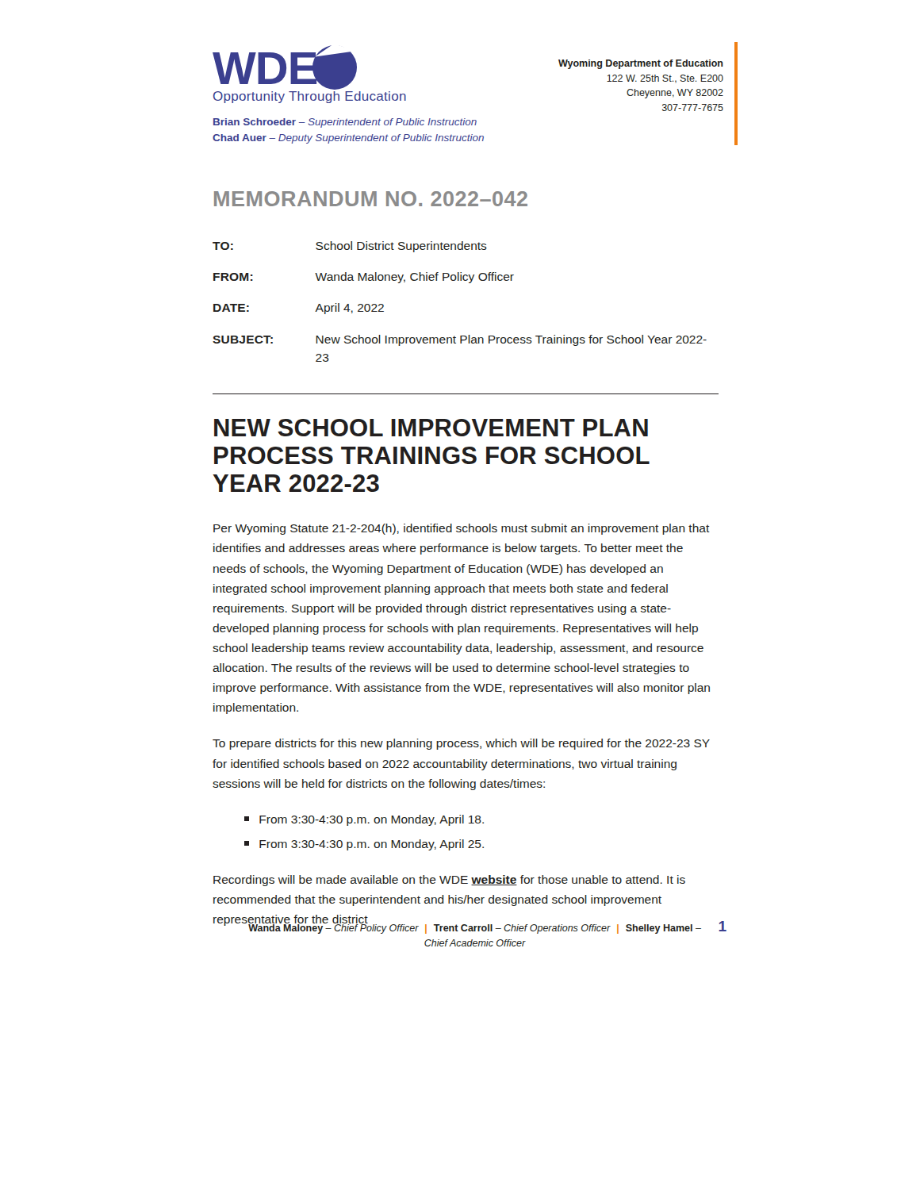WDE
Opportunity Through Education
Brian Schroeder – Superintendent of Public Instruction
Chad Auer – Deputy Superintendent of Public Instruction
Wyoming Department of Education
122 W. 25th St., Ste. E200
Cheyenne, WY 82002
307-777-7675
MEMORANDUM NO. 2022–042
| TO: | School District Superintendents |
| FROM: | Wanda Maloney, Chief Policy Officer |
| DATE: | April 4, 2022 |
| SUBJECT: | New School Improvement Plan Process Trainings for School Year 2022-23 |
New School Improvement Plan Process Trainings for School Year 2022-23
Per Wyoming Statute 21-2-204(h), identified schools must submit an improvement plan that identifies and addresses areas where performance is below targets. To better meet the needs of schools, the Wyoming Department of Education (WDE) has developed an integrated school improvement planning approach that meets both state and federal requirements. Support will be provided through district representatives using a state-developed planning process for schools with plan requirements. Representatives will help school leadership teams review accountability data, leadership, assessment, and resource allocation. The results of the reviews will be used to determine school-level strategies to improve performance. With assistance from the WDE, representatives will also monitor plan implementation.
To prepare districts for this new planning process, which will be required for the 2022-23 SY for identified schools based on 2022 accountability determinations, two virtual training sessions will be held for districts on the following dates/times:
From 3:30-4:30 p.m. on Monday, April 18.
From 3:30-4:30 p.m. on Monday, April 25.
Recordings will be made available on the WDE website for those unable to attend. It is recommended that the superintendent and his/her designated school improvement representative for the district
Wanda Maloney – Chief Policy Officer|Trent Carroll – Chief Operations Officer|Shelley Hamel – Chief Academic Officer
1